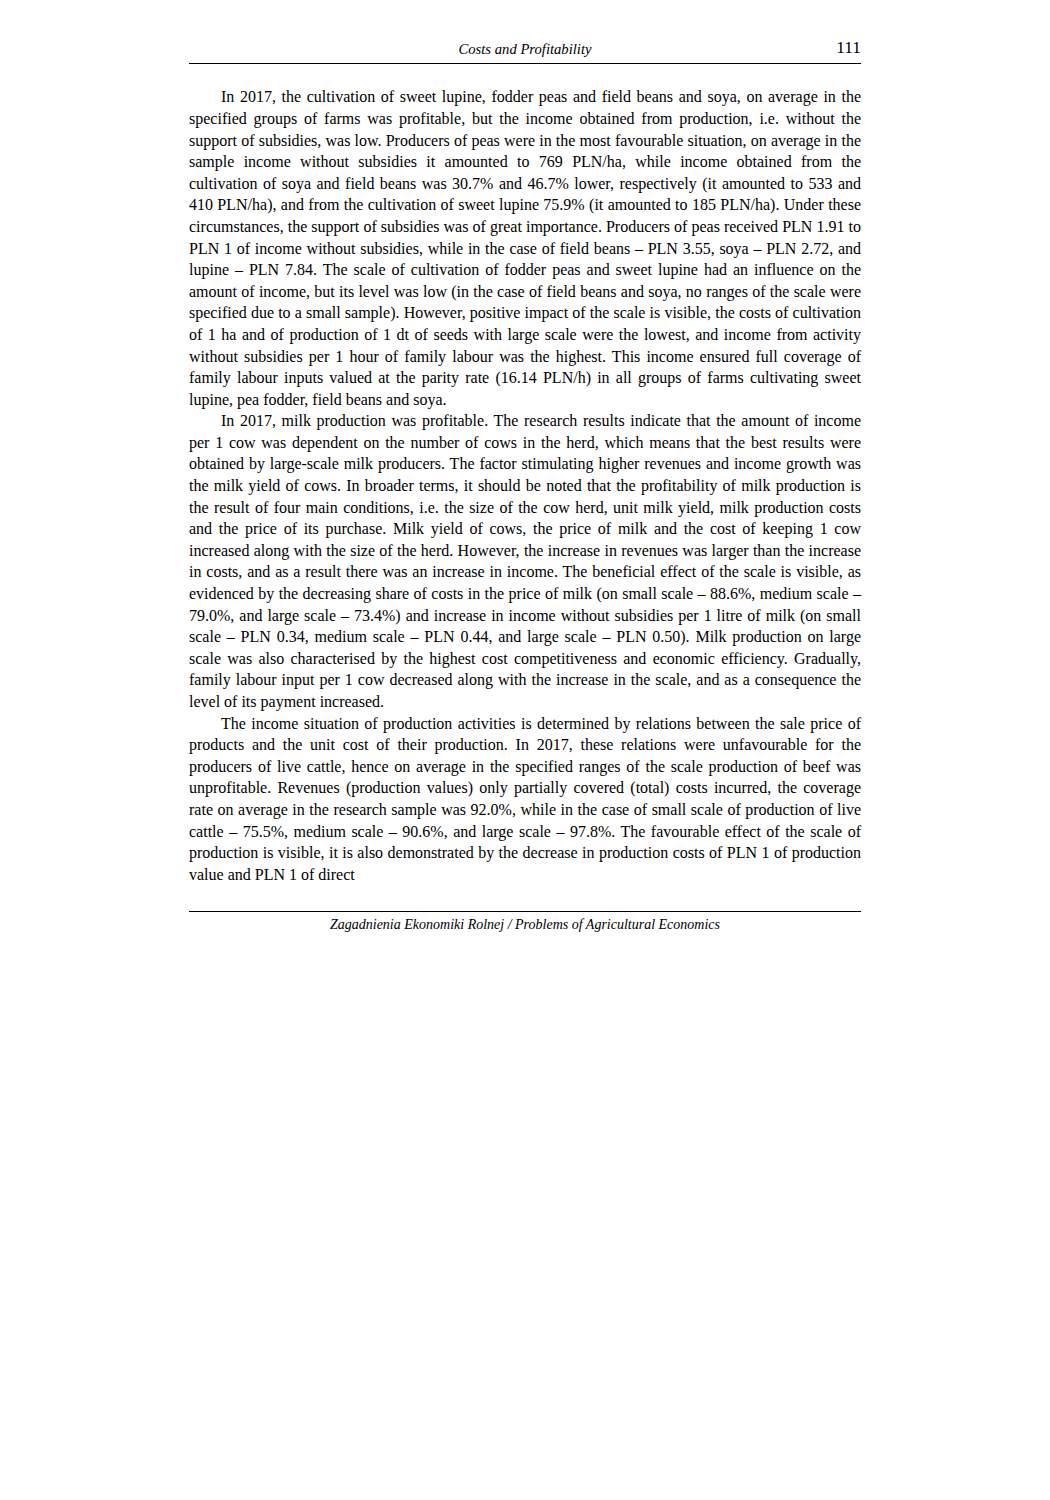Costs and Profitability 111
In 2017, the cultivation of sweet lupine, fodder peas and field beans and soya, on average in the specified groups of farms was profitable, but the income obtained from production, i.e. without the support of subsidies, was low. Producers of peas were in the most favourable situation, on average in the sample income without subsidies it amounted to 769 PLN/ha, while income obtained from the cultivation of soya and field beans was 30.7% and 46.7% lower, respectively (it amounted to 533 and 410 PLN/ha), and from the cultivation of sweet lupine 75.9% (it amounted to 185 PLN/ha). Under these circumstances, the support of subsidies was of great importance. Producers of peas received PLN 1.91 to PLN 1 of income without subsidies, while in the case of field beans – PLN 3.55, soya – PLN 2.72, and lupine – PLN 7.84. The scale of cultivation of fodder peas and sweet lupine had an influence on the amount of income, but its level was low (in the case of field beans and soya, no ranges of the scale were specified due to a small sample). However, positive impact of the scale is visible, the costs of cultivation of 1 ha and of production of 1 dt of seeds with large scale were the lowest, and income from activity without subsidies per 1 hour of family labour was the highest. This income ensured full coverage of family labour inputs valued at the parity rate (16.14 PLN/h) in all groups of farms cultivating sweet lupine, pea fodder, field beans and soya.
In 2017, milk production was profitable. The research results indicate that the amount of income per 1 cow was dependent on the number of cows in the herd, which means that the best results were obtained by large-scale milk producers. The factor stimulating higher revenues and income growth was the milk yield of cows. In broader terms, it should be noted that the profitability of milk production is the result of four main conditions, i.e. the size of the cow herd, unit milk yield, milk production costs and the price of its purchase. Milk yield of cows, the price of milk and the cost of keeping 1 cow increased along with the size of the herd. However, the increase in revenues was larger than the increase in costs, and as a result there was an increase in income. The beneficial effect of the scale is visible, as evidenced by the decreasing share of costs in the price of milk (on small scale – 88.6%, medium scale – 79.0%, and large scale – 73.4%) and increase in income without subsidies per 1 litre of milk (on small scale – PLN 0.34, medium scale – PLN 0.44, and large scale – PLN 0.50). Milk production on large scale was also characterised by the highest cost competitiveness and economic efficiency. Gradually, family labour input per 1 cow decreased along with the increase in the scale, and as a consequence the level of its payment increased.
The income situation of production activities is determined by relations between the sale price of products and the unit cost of their production. In 2017, these relations were unfavourable for the producers of live cattle, hence on average in the specified ranges of the scale production of beef was unprofitable. Revenues (production values) only partially covered (total) costs incurred, the coverage rate on average in the research sample was 92.0%, while in the case of small scale of production of live cattle – 75.5%, medium scale – 90.6%, and large scale – 97.8%. The favourable effect of the scale of production is visible, it is also demonstrated by the decrease in production costs of PLN 1 of production value and PLN 1 of direct
Zagadnienia Ekonomiki Rolnej / Problems of Agricultural Economics